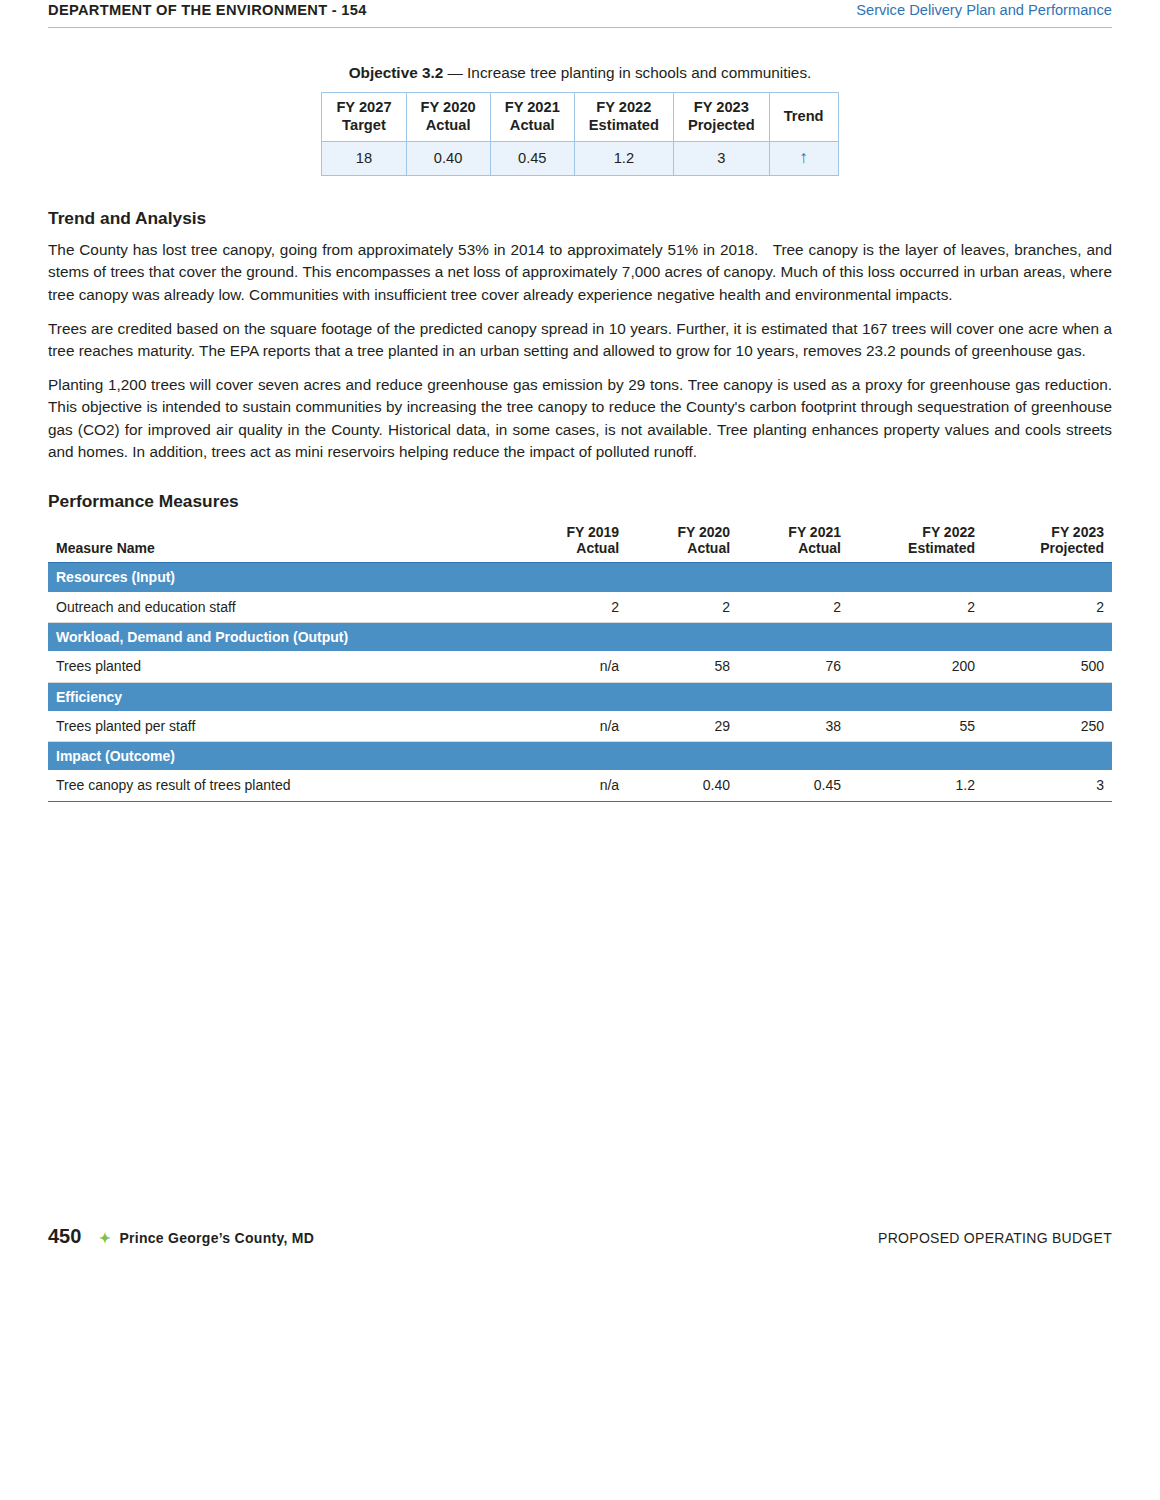Department of the Environment - 154 Service Delivery Plan and Performance
Objective 3.2 — Increase tree planting in schools and communities.
| FY 2027 Target | FY 2020 Actual | FY 2021 Actual | FY 2022 Estimated | FY 2023 Projected | Trend |
| --- | --- | --- | --- | --- | --- |
| 18 | 0.40 | 0.45 | 1.2 | 3 | ↑ |
Trend and Analysis
The County has lost tree canopy, going from approximately 53% in 2014 to approximately 51% in 2018. Tree canopy is the layer of leaves, branches, and stems of trees that cover the ground. This encompasses a net loss of approximately 7,000 acres of canopy. Much of this loss occurred in urban areas, where tree canopy was already low. Communities with insufficient tree cover already experience negative health and environmental impacts.
Trees are credited based on the square footage of the predicted canopy spread in 10 years. Further, it is estimated that 167 trees will cover one acre when a tree reaches maturity. The EPA reports that a tree planted in an urban setting and allowed to grow for 10 years, removes 23.2 pounds of greenhouse gas.
Planting 1,200 trees will cover seven acres and reduce greenhouse gas emission by 29 tons. Tree canopy is used as a proxy for greenhouse gas reduction. This objective is intended to sustain communities by increasing the tree canopy to reduce the County's carbon footprint through sequestration of greenhouse gas (CO2) for improved air quality in the County. Historical data, in some cases, is not available. Tree planting enhances property values and cools streets and homes. In addition, trees act as mini reservoirs helping reduce the impact of polluted runoff.
Performance Measures
| Measure Name | FY 2019 Actual | FY 2020 Actual | FY 2021 Actual | FY 2022 Estimated | FY 2023 Projected |
| --- | --- | --- | --- | --- | --- |
| Resources (Input) |
| Outreach and education staff | 2 | 2 | 2 | 2 | 2 |
| Workload, Demand and Production (Output) |
| Trees planted | n/a | 58 | 76 | 200 | 500 |
| Efficiency |
| Trees planted per staff | n/a | 29 | 38 | 55 | 250 |
| Impact (Outcome) |
| Tree canopy as result of trees planted | n/a | 0.40 | 0.45 | 1.2 | 3 |
450✦Prince George’s County, MD PROPOSED OPERATING BUDGET